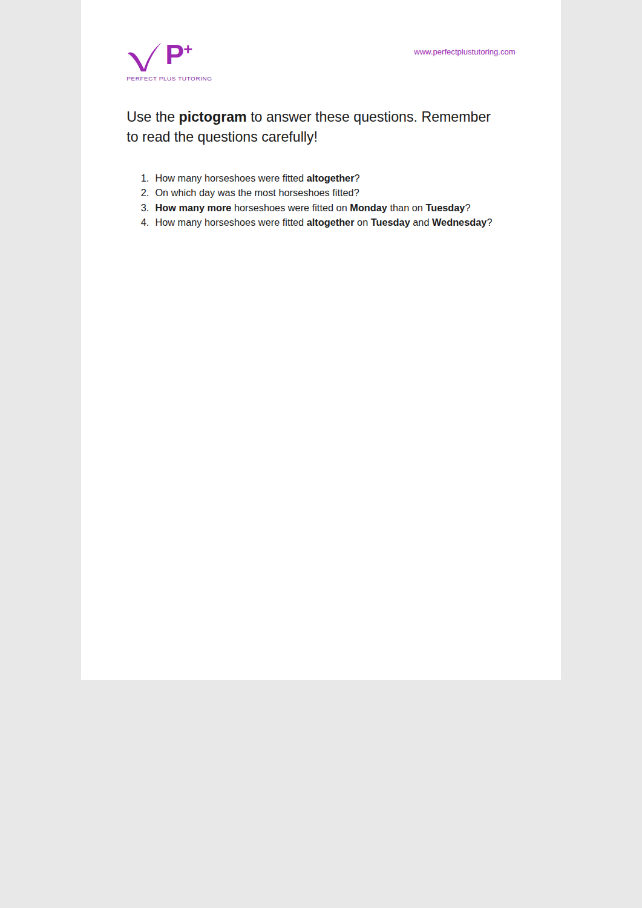P+
Perfect Plus Tutoring
www.perfectplustutoring.com
Use the pictogram to answer these questions. Remember to read the questions carefully!
How many horseshoes were fitted altogether?
On which day was the most horseshoes fitted?
How many more horseshoes were fitted on Monday than on Tuesday?
How many horseshoes were fitted altogether on Tuesday and Wednesday?